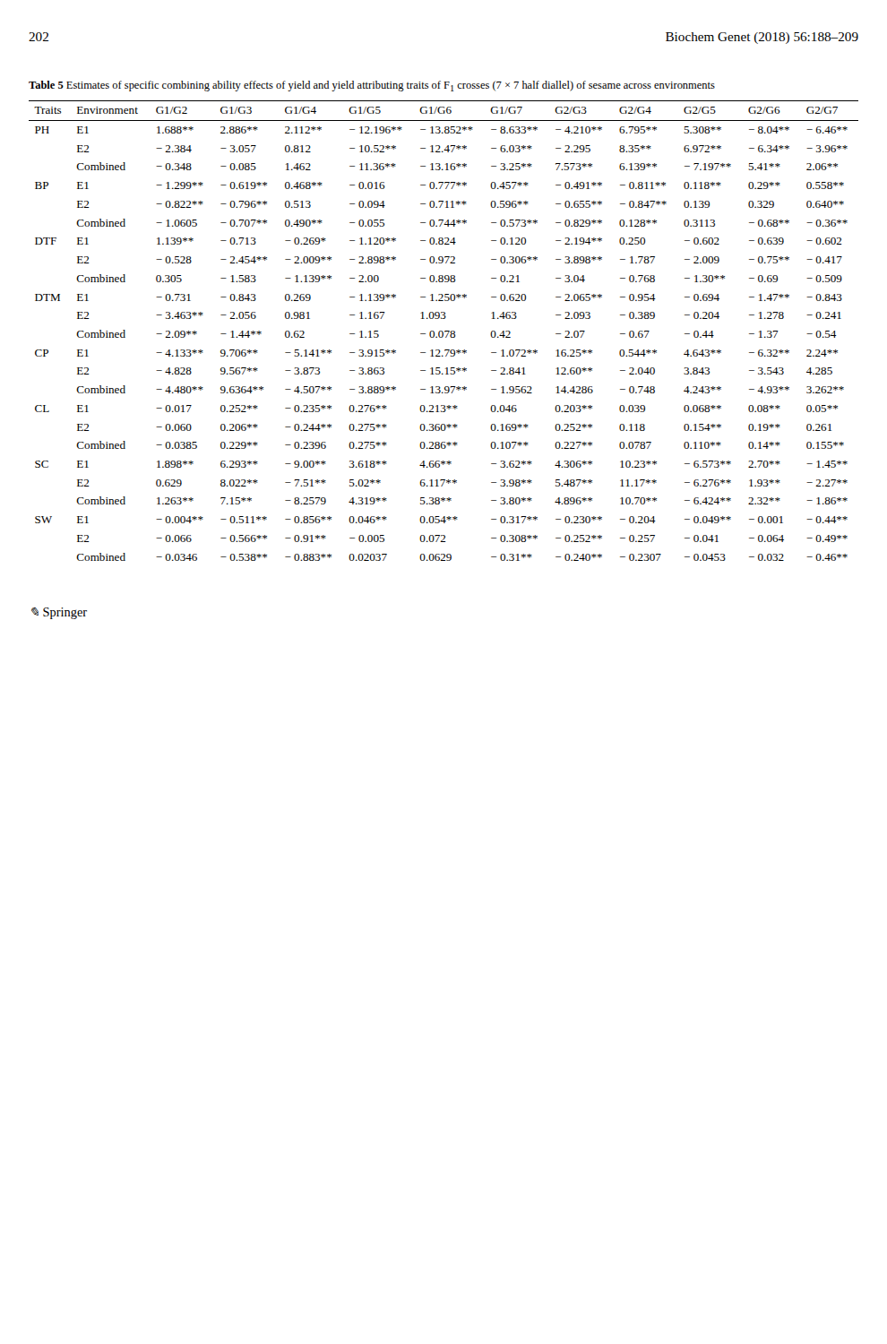202 Biochem Genet (2018) 56:188–209
Table 5 Estimates of specific combining ability effects of yield and yield attributing traits of F 1 crosses (7 × 7 half diallel) of sesame across environments
| Traits | Environment | G1/G2 | G1/G3 | G1/G4 | G1/G5 | G1/G6 | G1/G7 | G2/G3 | G2/G4 | G2/G5 | G2/G6 | G2/G7 |
| --- | --- | --- | --- | --- | --- | --- | --- | --- | --- | --- | --- | --- |
| PH | E1 | 1.688** | 2.886** | 2.112** | − 12.196** | − 13.852** | − 8.633** | − 4.210** | 6.795** | 5.308** | − 8.04** | − 6.46** |
| | E2 | − 2.384 | − 3.057 | 0.812 | − 10.52** | − 12.47** | − 6.03** | − 2.295 | 8.35** | 6.972** | − 6.34** | − 3.96** |
| | Combined | − 0.348 | − 0.085 | 1.462 | − 11.36** | − 13.16** | − 3.25** | 7.573** | 6.139** | − 7.197** | 5.41** | 2.06** |
| BP | E1 | − 1.299** | − 0.619** | 0.468** | − 0.016 | − 0.777** | 0.457** | − 0.491** | − 0.811** | 0.118** | 0.29** | 0.558** |
| | E2 | − 0.822** | − 0.796** | 0.513 | − 0.094 | − 0.711** | 0.596** | − 0.655** | − 0.847** | 0.139 | 0.329 | 0.640** |
| | Combined | − 1.0605 | − 0.707** | 0.490** | − 0.055 | − 0.744** | − 0.573** | − 0.829** | 0.128** | 0.3113 | − 0.68** | − 0.36** |
| DTF | E1 | 1.139** | − 0.713 | − 0.269* | − 1.120** | − 0.824 | − 0.120 | − 2.194** | 0.250 | − 0.602 | − 0.639 | − 0.602 |
| | E2 | − 0.528 | − 2.454** | − 2.009** | − 2.898** | − 0.972 | − 0.306** | − 3.898** | − 1.787 | − 2.009 | − 0.75** | − 0.417 |
| | Combined | 0.305 | − 1.583 | − 1.139** | − 2.00 | − 0.898 | − 0.21 | − 3.04 | − 0.768 | − 1.30** | − 0.69 | − 0.509 |
| DTM | E1 | − 0.731 | − 0.843 | 0.269 | − 1.139** | − 1.250** | − 0.620 | − 2.065** | − 0.954 | − 0.694 | − 1.47** | − 0.843 |
| | E2 | − 3.463** | − 2.056 | 0.981 | − 1.167 | 1.093 | 1.463 | − 2.093 | − 0.389 | − 0.204 | − 1.278 | − 0.241 |
| | Combined | − 2.09** | − 1.44** | 0.62 | − 1.15 | − 0.078 | 0.42 | − 2.07 | − 0.67 | − 0.44 | − 1.37 | − 0.54 |
| CP | E1 | − 4.133** | 9.706** | − 5.141** | − 3.915** | − 12.79** | − 1.072** | 16.25** | 0.544** | 4.643** | − 6.32** | 2.24** |
| | E2 | − 4.828 | 9.567** | − 3.873 | − 3.863 | − 15.15** | − 2.841 | 12.60** | − 2.040 | 3.843 | − 3.543 | 4.285 |
| | Combined | − 4.480** | 9.6364** | − 4.507** | − 3.889** | − 13.97** | − 1.9562 | 14.4286 | − 0.748 | 4.243** | − 4.93** | 3.262** |
| CL | E1 | − 0.017 | 0.252** | − 0.235** | 0.276** | 0.213** | 0.046 | 0.203** | 0.039 | 0.068** | 0.08** | 0.05** |
| | E2 | − 0.060 | 0.206** | − 0.244** | 0.275** | 0.360** | 0.169** | 0.252** | 0.118 | 0.154** | 0.19** | 0.261 |
| | Combined | − 0.0385 | 0.229** | − 0.2396 | 0.275** | 0.286** | 0.107** | 0.227** | 0.0787 | 0.110** | 0.14** | 0.155** |
| SC | E1 | 1.898** | 6.293** | − 9.00** | 3.618** | 4.66** | − 3.62** | 4.306** | 10.23** | − 6.573** | 2.70** | − 1.45** |
| | E2 | 0.629 | 8.022** | − 7.51** | 5.02** | 6.117** | − 3.98** | 5.487** | 11.17** | − 6.276** | 1.93** | − 2.27** |
| | Combined | 1.263** | 7.15** | − 8.2579 | 4.319** | 5.38** | − 3.80** | 4.896** | 10.70** | − 6.424** | 2.32** | − 1.86** |
| SW | E1 | − 0.004** | − 0.511** | − 0.856** | 0.046** | 0.054** | − 0.317** | − 0.230** | − 0.204 | − 0.049** | − 0.001 | − 0.44** |
| | E2 | − 0.066 | − 0.566** | − 0.91** | − 0.005 | 0.072 | − 0.308** | − 0.252** | − 0.257 | − 0.041 | − 0.064 | − 0.49** |
| | Combined | − 0.0346 | − 0.538** | − 0.883** | 0.02037 | 0.0629 | − 0.31** | − 0.240** | − 0.2307 | − 0.0453 | − 0.032 | − 0.46** |
✎ Springer